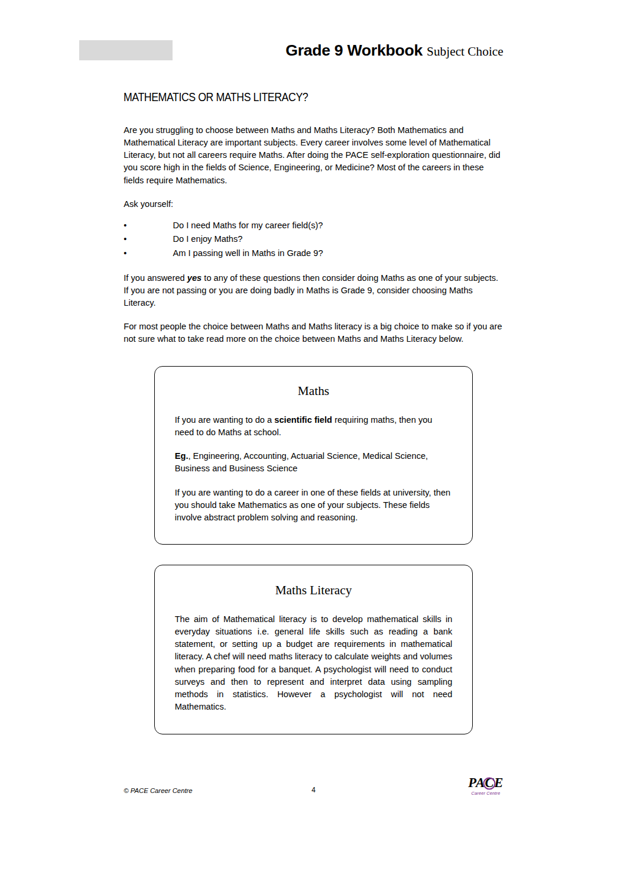Grade 9 Workbook Subject Choice
MATHEMATICS OR MATHS LITERACY?
Are you struggling to choose between Maths and Maths Literacy? Both Mathematics and Mathematical Literacy are important subjects. Every career involves some level of Mathematical Literacy, but not all careers require Maths. After doing the PACE self-exploration questionnaire, did you score high in the fields of Science, Engineering, or Medicine? Most of the careers in these fields require Mathematics.
Ask yourself:
Do I need Maths for my career field(s)?
Do I enjoy Maths?
Am I passing well in Maths in Grade 9?
If you answered yes to any of these questions then consider doing Maths as one of your subjects. If you are not passing or you are doing badly in Maths is Grade 9, consider choosing Maths Literacy.
For most people the choice between Maths and Maths literacy is a big choice to make so if you are not sure what to take read more on the choice between Maths and Maths Literacy below.
Maths
If you are wanting to do a scientific field requiring maths, then you need to do Maths at school.
Eg., Engineering, Accounting, Actuarial Science, Medical Science, Business and Business Science
If you are wanting to do a career in one of these fields at university, then you should take Mathematics as one of your subjects. These fields involve abstract problem solving and reasoning.
Maths Literacy
The aim of Mathematical literacy is to develop mathematical skills in everyday situations i.e. general life skills such as reading a bank statement, or setting up a budget are requirements in mathematical literacy. A chef will need maths literacy to calculate weights and volumes when preparing food for a banquet. A psychologist will need to conduct surveys and then to represent and interpret data using sampling methods in statistics. However a psychologist will not need Mathematics.
© PACE Career Centre
4
PACE
Career Centre